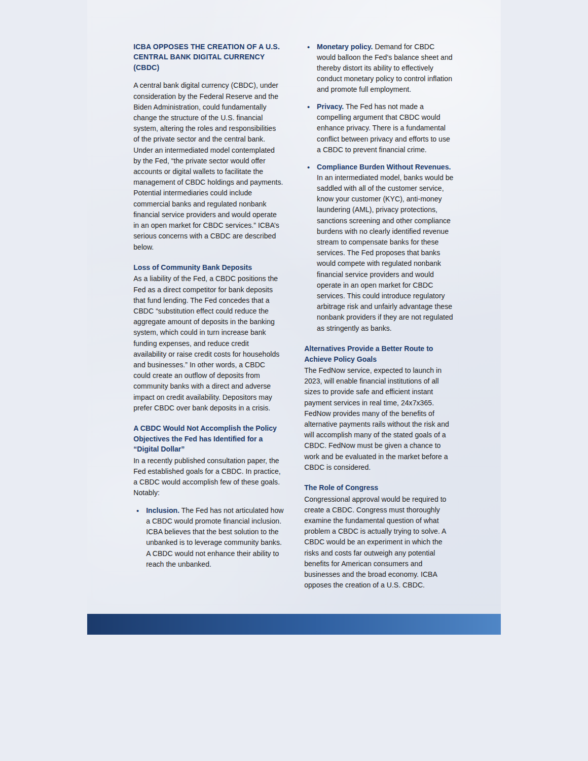ICBA opposes the creation of a U.S. central bank digital currency (CBDC)
A central bank digital currency (CBDC), under consideration by the Federal Reserve and the Biden Administration, could fundamentally change the structure of the U.S. financial system, altering the roles and responsibilities of the private sector and the central bank. Under an intermediated model contemplated by the Fed, “the private sector would offer accounts or digital wallets to facilitate the management of CBDC holdings and payments. Potential intermediaries could include commercial banks and regulated nonbank financial service providers and would operate in an open market for CBDC services.” ICBA’s serious concerns with a CBDC are described below.
Loss of Community Bank Deposits
As a liability of the Fed, a CBDC positions the Fed as a direct competitor for bank deposits that fund lending. The Fed concedes that a CBDC “substitution effect could reduce the aggregate amount of deposits in the banking system, which could in turn increase bank funding expenses, and reduce credit availability or raise credit costs for households and businesses.” In other words, a CBDC could create an outflow of deposits from community banks with a direct and adverse impact on credit availability. Depositors may prefer CBDC over bank deposits in a crisis.
A CBDC Would Not Accomplish the Policy Objectives the Fed has Identified for a “Digital Dollar”
In a recently published consultation paper, the Fed established goals for a CBDC. In practice, a CBDC would accomplish few of these goals. Notably:
Inclusion. The Fed has not articulated how a CBDC would promote financial inclusion. ICBA believes that the best solution to the unbanked is to leverage community banks. A CBDC would not enhance their ability to reach the unbanked.
Monetary policy. Demand for CBDC would balloon the Fed’s balance sheet and thereby distort its ability to effectively conduct monetary policy to control inflation and promote full employment.
Privacy. The Fed has not made a compelling argument that CBDC would enhance privacy. There is a fundamental conflict between privacy and efforts to use a CBDC to prevent financial crime.
Compliance Burden Without Revenues. In an intermediated model, banks would be saddled with all of the customer service, know your customer (KYC), anti-money laundering (AML), privacy protections, sanctions screening and other compliance burdens with no clearly identified revenue stream to compensate banks for these services. The Fed proposes that banks would compete with regulated nonbank financial service providers and would operate in an open market for CBDC services. This could introduce regulatory arbitrage risk and unfairly advantage these nonbank providers if they are not regulated as stringently as banks.
Alternatives Provide a Better Route to Achieve Policy Goals
The FedNow service, expected to launch in 2023, will enable financial institutions of all sizes to provide safe and efficient instant payment services in real time, 24x7x365. FedNow provides many of the benefits of alternative payments rails without the risk and will accomplish many of the stated goals of a CBDC. FedNow must be given a chance to work and be evaluated in the market before a CBDC is considered.
The Role of Congress
Congressional approval would be required to create a CBDC. Congress must thoroughly examine the fundamental question of what problem a CBDC is actually trying to solve. A CBDC would be an experiment in which the risks and costs far outweigh any potential benefits for American consumers and businesses and the broad economy. ICBA opposes the creation of a U.S. CBDC.